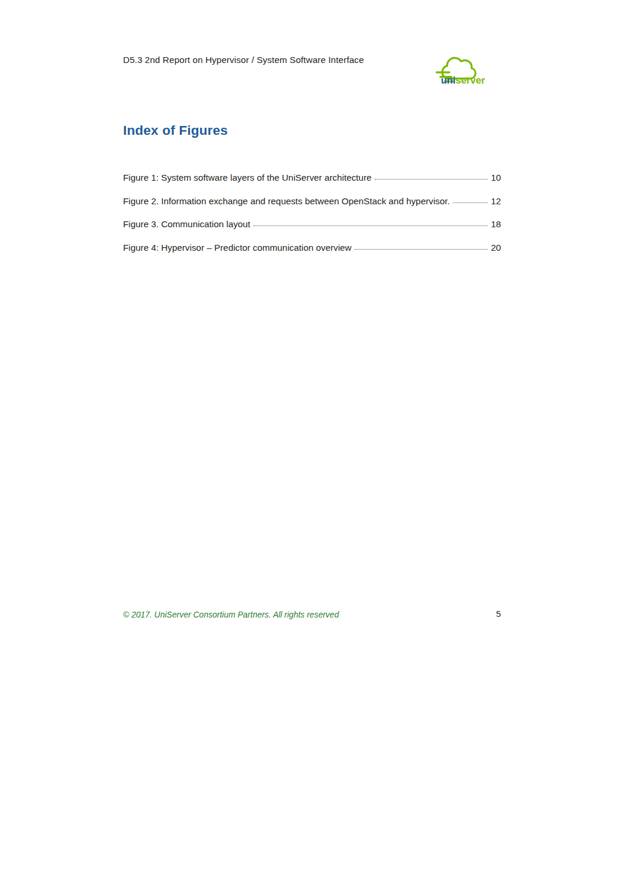D5.3 2nd Report on Hypervisor / System Software Interface
uniserver
Index of Figures
Figure 1: System software layers of the UniServer architecture 10
Figure 2. Information exchange and requests between OpenStack and hypervisor. 12
Figure 3. Communication layout 18
Figure 4: Hypervisor – Predictor communication overview 20
© 2017. UniServer Consortium Partners. All rights reserved
5